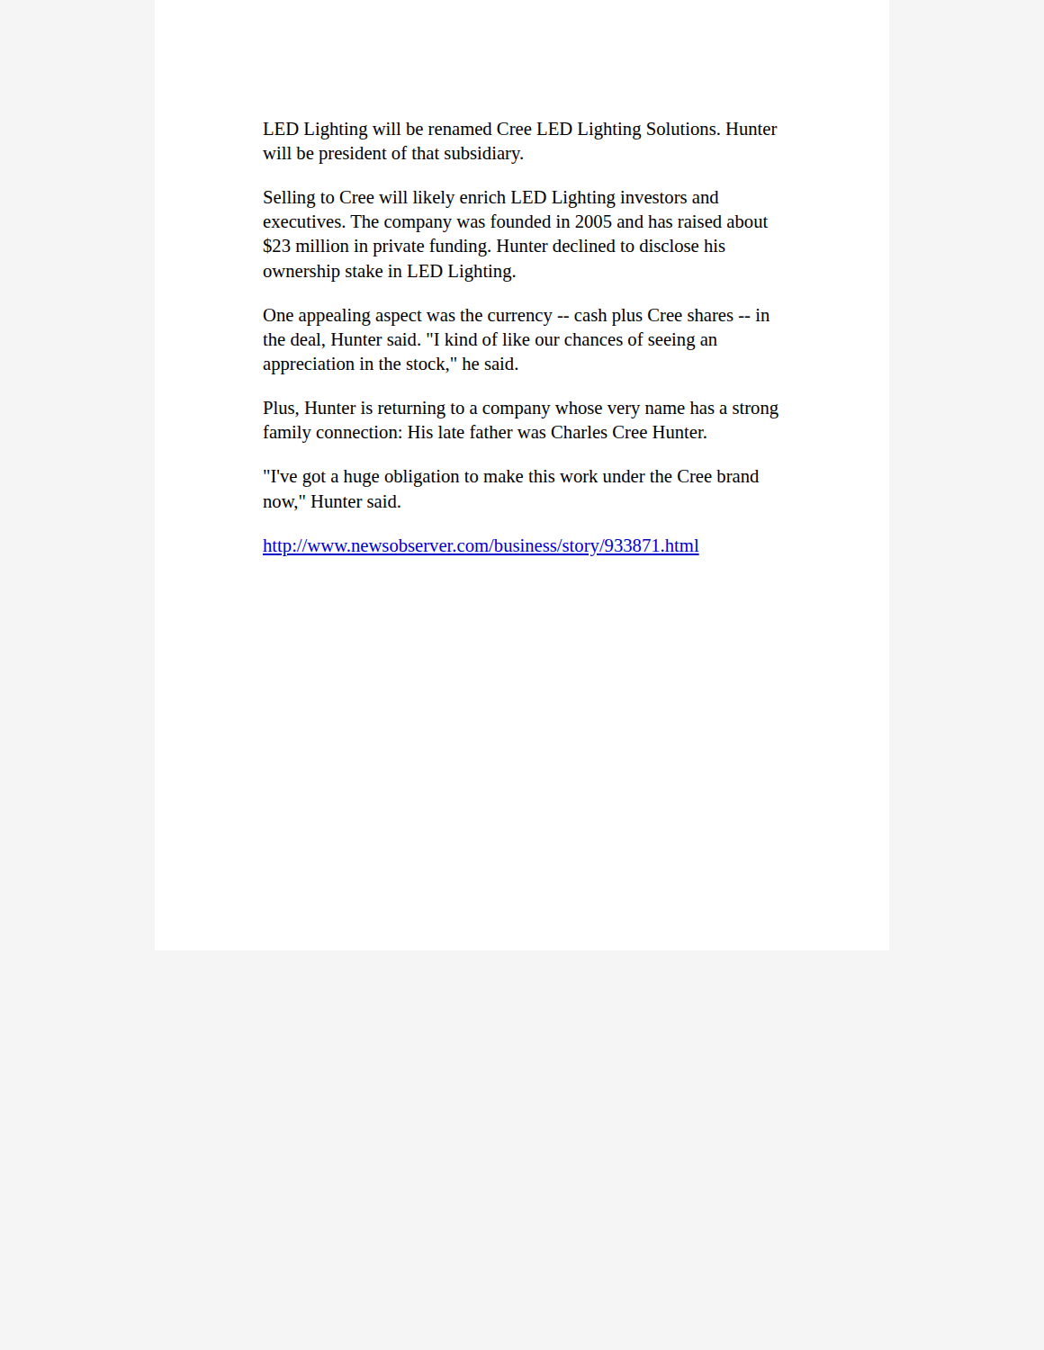LED Lighting will be renamed Cree LED Lighting Solutions. Hunter will be president of that subsidiary.
Selling to Cree will likely enrich LED Lighting investors and executives. The company was founded in 2005 and has raised about $23 million in private funding. Hunter declined to disclose his ownership stake in LED Lighting.
One appealing aspect was the currency -- cash plus Cree shares -- in the deal, Hunter said. "I kind of like our chances of seeing an appreciation in the stock," he said.
Plus, Hunter is returning to a company whose very name has a strong family connection: His late father was Charles Cree Hunter.
"I've got a huge obligation to make this work under the Cree brand now," Hunter said.
http://www.newsobserver.com/business/story/933871.html